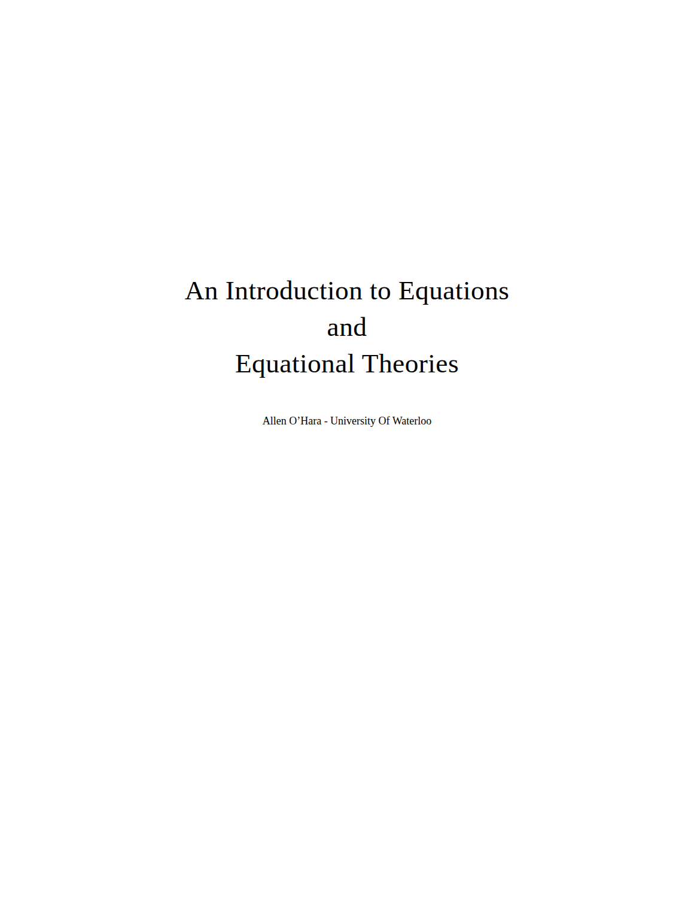An Introduction to Equations and
Equational Theories
Allen O’Hara - University Of Waterloo